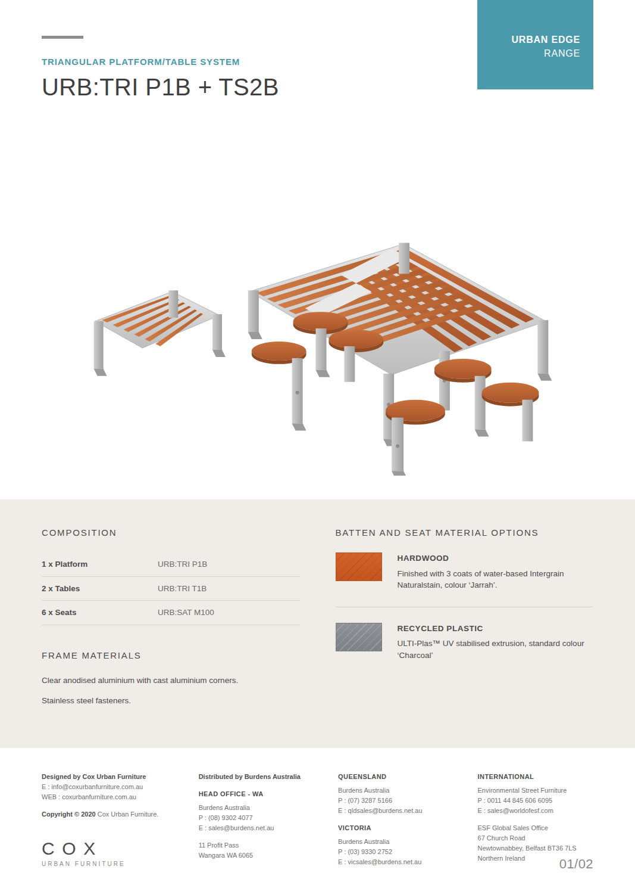Urban Edge Range
Triangular Platform/Table System
URB:TRI P1B + TS2B
URB:TRI P1B + TS2B triangular platform and table system Illustration of a modular outdoor furniture system: a large triangular table platform with timber slat tops, a lower triangular bench platform at left, and six round timber seats on square aluminium posts.
Composition
| 1 x Platform | URB:TRI P1B |
| 2 x Tables | URB:TRI T1B |
| 6 x Seats | URB:SAT M100 |
Frame Materials
Clear anodised aluminium with cast aluminium corners.
Stainless steel fasteners.
Batten and Seat Material Options
Hardwood
Finished with 3 coats of water-based Intergrain Naturalstain, colour ‘Jarrah’.
Recycled Plastic
ULTI-Plas™ UV stabilised extrusion, standard colour ‘Charcoal’
Designed by Cox Urban Furniture
E : info@coxurbanfurniture.com.au
WEB : coxurbanfurniture.com.au
Copyright © 2020 Cox Urban Furniture.
COX URBAN FURNITURE
Distributed by Burdens Australia
Head Office - WA
Burdens Australia
P : (08) 9302 4077
E : sales@burdens.net.au
11 Profit Pass
Wangara WA 6065
Queensland
Burdens Australia
P : (07) 3287 5166
E : qldsales@burdens.net.au
Victoria
Burdens Australia
P : (03) 9330 2752
E : vicsales@burdens.net.au
International
Environmental Street Furniture
P : 0011 44 845 606 6095
E : sales@worldofesf.com
ESF Global Sales Office
67 Church Road
Newtownabbey, Belfast BT36 7LS
Northern Ireland
01/02